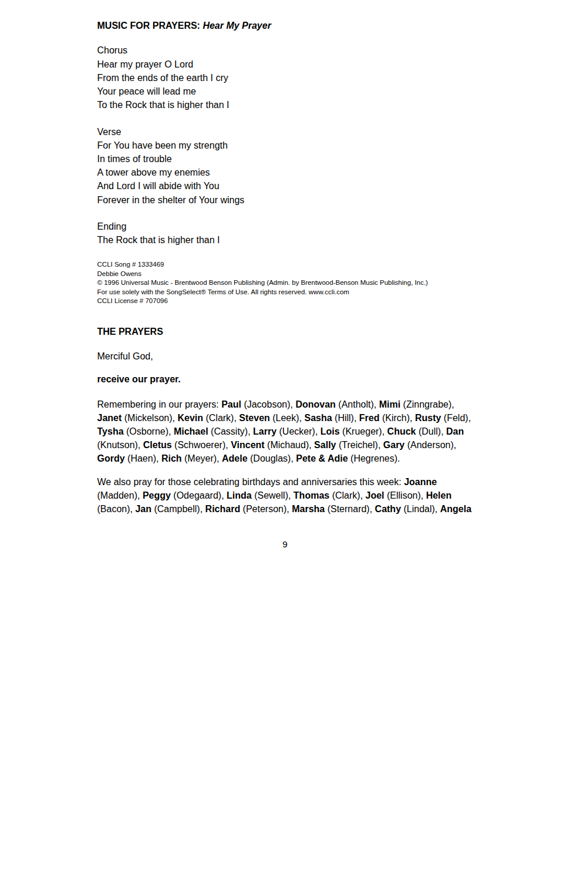MUSIC FOR PRAYERS: Hear My Prayer
Chorus
Hear my prayer O Lord
From the ends of the earth I cry
Your peace will lead me
To the Rock that is higher than I
Verse
For You have been my strength
In times of trouble
A tower above my enemies
And Lord I will abide with You
Forever in the shelter of Your wings
Ending
The Rock that is higher than I
CCLI Song # 1333469
Debbie Owens
© 1996 Universal Music - Brentwood Benson Publishing (Admin. by Brentwood-Benson Music Publishing, Inc.)
For use solely with the SongSelect® Terms of Use. All rights reserved. www.ccli.com
CCLI License # 707096
THE PRAYERS
Merciful God,
receive our prayer.
Remembering in our prayers: Paul (Jacobson), Donovan (Antholt), Mimi (Zinngrabe), Janet (Mickelson), Kevin (Clark), Steven (Leek), Sasha (Hill), Fred (Kirch), Rusty (Feld), Tysha (Osborne), Michael (Cassity), Larry (Uecker), Lois (Krueger), Chuck (Dull), Dan (Knutson), Cletus (Schwoerer), Vincent (Michaud), Sally (Treichel), Gary (Anderson), Gordy (Haen), Rich (Meyer), Adele (Douglas), Pete & Adie (Hegrenes).
We also pray for those celebrating birthdays and anniversaries this week: Joanne (Madden), Peggy (Odegaard), Linda (Sewell), Thomas (Clark), Joel (Ellison), Helen (Bacon), Jan (Campbell), Richard (Peterson), Marsha (Sternard), Cathy (Lindal), Angela
9